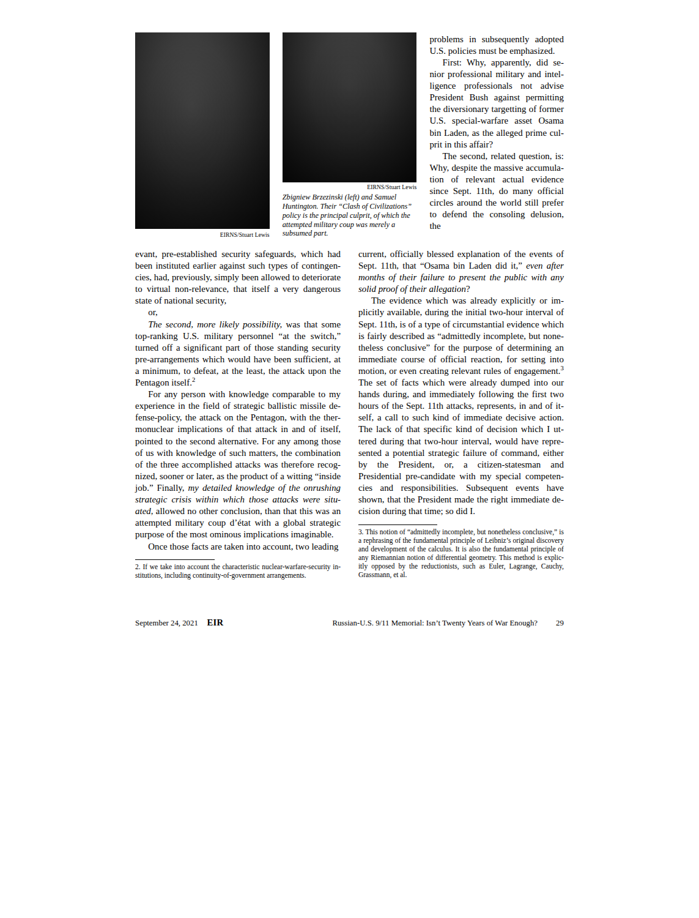EIRNS/Stuart Lewis
EIRNS/Stuart Lewis
Zbigniew Brzezinski (left) and Samuel Huntington. Their “Clash of Civilizations” policy is the principal culprit, of which the attempted military coup was merely a subsumed part.
problems in subsequently adopted U.S. policies must be emphasized.
First: Why, apparently, did senior professional military and intelligence professionals not advise President Bush against permitting the diversionary targetting of former U.S. special-warfare asset Osama bin Laden, as the alleged prime culprit in this affair?
The second, related question, is: Why, despite the massive accumulation of relevant actual evidence since Sept. 11th, do many official circles around the world still prefer to defend the consoling delusion, the
evant, pre-established security safeguards, which had been instituted earlier against such types of contingencies, had, previously, simply been allowed to deteriorate to virtual non-relevance, that itself a very dangerous state of national security,
or,
The second, more likely possibility, was that some top-ranking U.S. military personnel “at the switch,” turned off a significant part of those standing security pre-arrangements which would have been sufficient, at a minimum, to defeat, at the least, the attack upon the Pentagon itself.2
For any person with knowledge comparable to my experience in the field of strategic ballistic missile defense-policy, the attack on the Pentagon, with the thermonuclear implications of that attack in and of itself, pointed to the second alternative. For any among those of us with knowledge of such matters, the combination of the three accomplished attacks was therefore recognized, sooner or later, as the product of a witting “inside job.” Finally, my detailed knowledge of the onrushing strategic crisis within which those attacks were situated, allowed no other conclusion, than that this was an attempted military coup d’état with a global strategic purpose of the most ominous implications imaginable.
Once those facts are taken into account, two leading
2. If we take into account the characteristic nuclear-warfare-security institutions, including continuity-of-government arrangements.
current, officially blessed explanation of the events of Sept. 11th, that “Osama bin Laden did it,” even after months of their failure to present the public with any solid proof of their allegation?
The evidence which was already explicitly or implicitly available, during the initial two-hour interval of Sept. 11th, is of a type of circumstantial evidence which is fairly described as “admittedly incomplete, but nonetheless conclusive” for the purpose of determining an immediate course of official reaction, for setting into motion, or even creating relevant rules of engagement.3 The set of facts which were already dumped into our hands during, and immediately following the first two hours of the Sept. 11th attacks, represents, in and of itself, a call to such kind of immediate decisive action. The lack of that specific kind of decision which I uttered during that two-hour interval, would have represented a potential strategic failure of command, either by the President, or, a citizen-statesman and Presidential pre-candidate with my special competencies and responsibilities. Subsequent events have shown, that the President made the right immediate decision during that time; so did I.
3. This notion of “admittedly incomplete, but nonetheless conclusive,” is a rephrasing of the fundamental principle of Leibniz’s original discovery and development of the calculus. It is also the fundamental principle of any Riemannian notion of differential geometry. This method is explicitly opposed by the reductionists, such as Euler, Lagrange, Cauchy, Grassmann, et al.
September 24, 2021 EIR
Russian-U.S. 9/11 Memorial: Isn’t Twenty Years of War Enough? 29